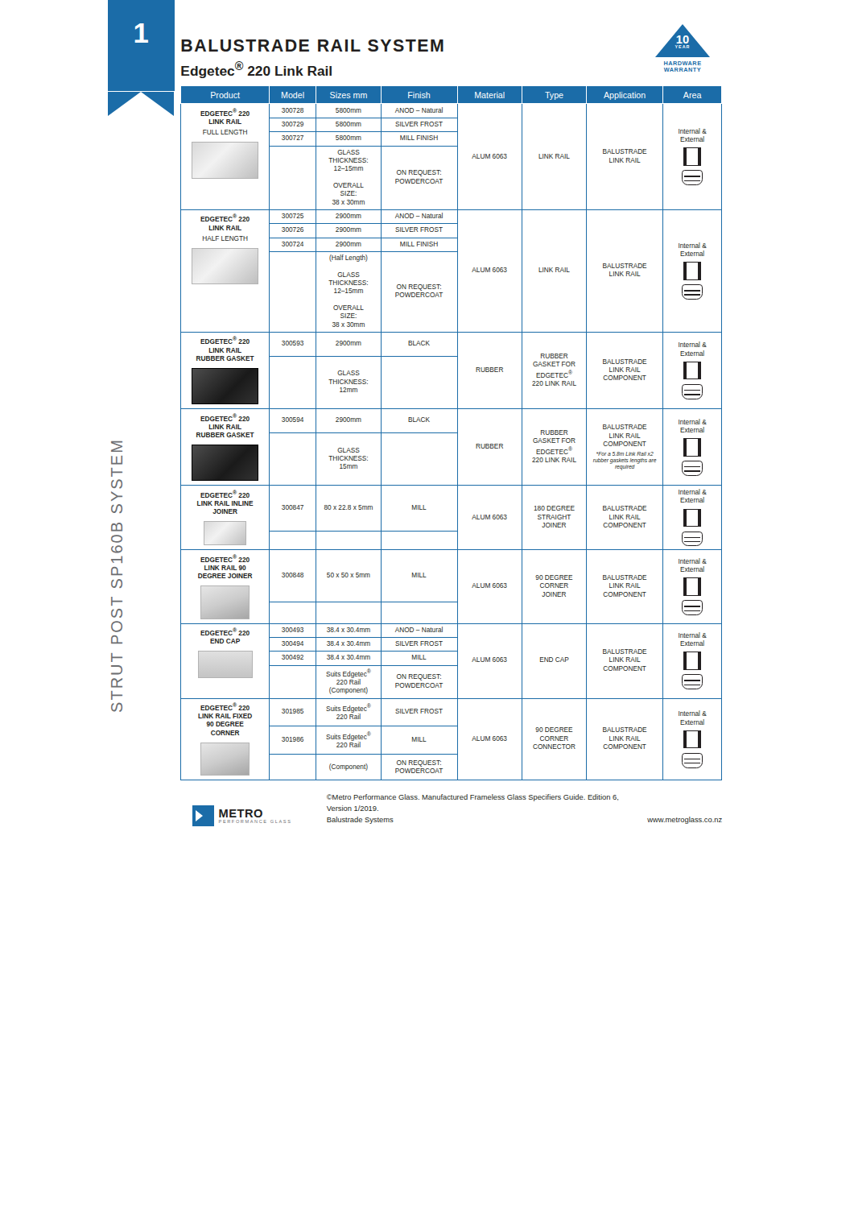1
STRUT POST SP160B SYSTEM
BALUSTRADE RAIL SYSTEM
Edgetec® 220 Link Rail
10YEAR
HARDWARE
WARRANTY
| Product | Model | Sizes mm | Finish | Material | Type | Application | Area |
| --- | --- | --- | --- | --- | --- | --- | --- |
| EDGETEC ® 220 LINK RAIL FULL LENGTH | 300728 | 5800mm | ANOD – Natural | ALUM 6063 | LINK RAIL | BALUSTRADE LINK RAIL | Internal & External |
| 300729 | 5800mm | SILVER FROST |
| 300727 | 5800mm | MILL FINISH |
| | GLASS THICKNESS: 12–15mm OVERALL SIZE: 38 x 30mm | ON REQUEST: POWDERCOAT |
| EDGETEC ® 220 LINK RAIL HALF LENGTH | 300725 | 2900mm | ANOD – Natural | ALUM 6063 | LINK RAIL | BALUSTRADE LINK RAIL | Internal & External |
| 300726 | 2900mm | SILVER FROST |
| 300724 | 2900mm | MILL FINISH |
| | (Half Length) GLASS THICKNESS: 12–15mm OVERALL SIZE: 38 x 30mm | ON REQUEST: POWDERCOAT |
| EDGETEC ® 220 LINK RAIL RUBBER GASKET | 300593 | 2900mm | BLACK | RUBBER | RUBBER GASKET FOR EDGETEC ® 220 LINK RAIL | BALUSTRADE LINK RAIL COMPONENT | Internal & External |
| | GLASS THICKNESS: 12mm | |
| EDGETEC ® 220 LINK RAIL RUBBER GASKET | 300594 | 2900mm | BLACK | RUBBER | RUBBER GASKET FOR EDGETEC ® 220 LINK RAIL | BALUSTRADE LINK RAIL COMPONENT *For a 5.8m Link Rail x2 rubber gaskets lengths are required | Internal & External |
| | GLASS THICKNESS: 15mm | |
| EDGETEC ® 220 LINK RAIL INLINE JOINER | 300847 | 80 x 22.8 x 5mm | MILL | ALUM 6063 | 180 DEGREE STRAIGHT JOINER | BALUSTRADE LINK RAIL COMPONENT | Internal & External |
| EDGETEC ® 220 LINK RAIL 90 DEGREE JOINER | 300848 | 50 x 50 x 5mm | MILL | ALUM 6063 | 90 DEGREE CORNER JOINER | BALUSTRADE LINK RAIL COMPONENT | Internal & External |
| EDGETEC ® 220 END CAP | 300493 | 38.4 x 30.4mm | ANOD – Natural | ALUM 6063 | END CAP | BALUSTRADE LINK RAIL COMPONENT | Internal & External |
| 300494 | 38.4 x 30.4mm | SILVER FROST |
| 300492 | 38.4 x 30.4mm | MILL |
| | Suits Edgetec ® 220 Rail (Component) | ON REQUEST: POWDERCOAT |
| EDGETEC ® 220 LINK RAIL FIXED 90 DEGREE CORNER | 301985 | Suits Edgetec ® 220 Rail | SILVER FROST | ALUM 6063 | 90 DEGREE CORNER CONNECTOR | BALUSTRADE LINK RAIL COMPONENT | Internal & External |
| 301986 | Suits Edgetec ® 220 Rail | MILL |
| | (Component) | ON REQUEST: POWDERCOAT |
54
METROPERFORMANCE GLASS
©Metro Performance Glass. Manufactured Frameless Glass Specifiers Guide. Edition 6, Version 1/2019.
Balustrade Systems
www.metroglass.co.nz